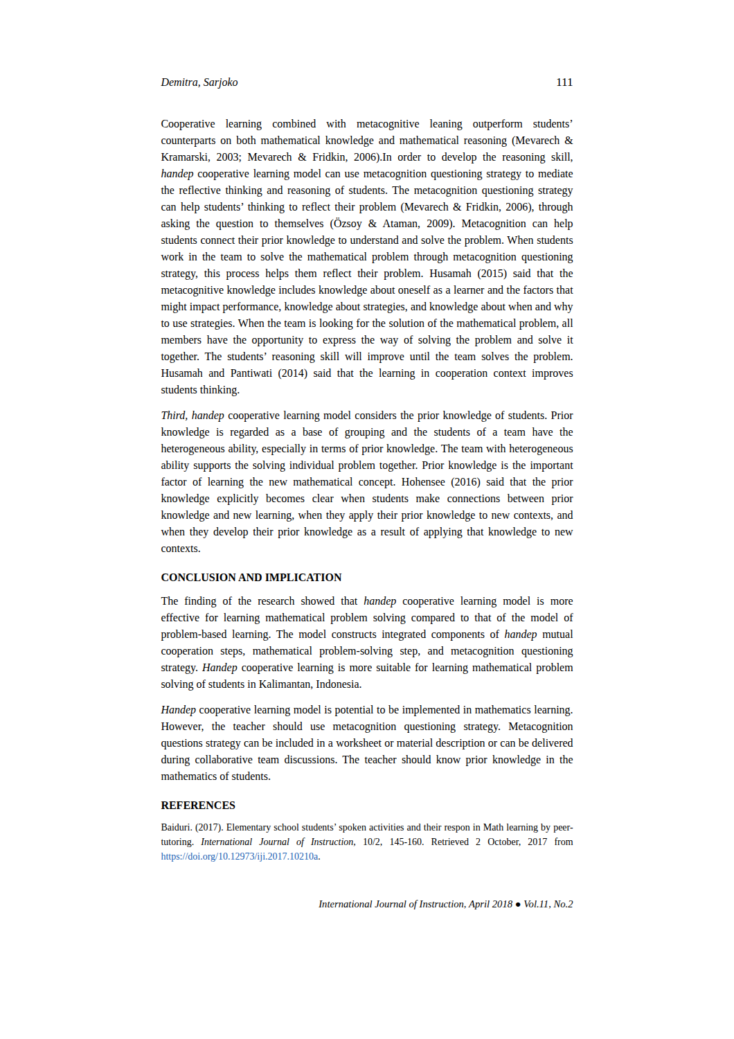Demitra, Sarjoko 111
Cooperative learning combined with metacognitive leaning outperform students’ counterparts on both mathematical knowledge and mathematical reasoning (Mevarech & Kramarski, 2003; Mevarech & Fridkin, 2006).In order to develop the reasoning skill, handep cooperative learning model can use metacognition questioning strategy to mediate the reflective thinking and reasoning of students. The metacognition questioning strategy can help students’ thinking to reflect their problem (Mevarech & Fridkin, 2006), through asking the question to themselves (Özsoy & Ataman, 2009). Metacognition can help students connect their prior knowledge to understand and solve the problem. When students work in the team to solve the mathematical problem through metacognition questioning strategy, this process helps them reflect their problem. Husamah (2015) said that the metacognitive knowledge includes knowledge about oneself as a learner and the factors that might impact performance, knowledge about strategies, and knowledge about when and why to use strategies. When the team is looking for the solution of the mathematical problem, all members have the opportunity to express the way of solving the problem and solve it together. The students’ reasoning skill will improve until the team solves the problem. Husamah and Pantiwati (2014) said that the learning in cooperation context improves students thinking.
Third, handep cooperative learning model considers the prior knowledge of students. Prior knowledge is regarded as a base of grouping and the students of a team have the heterogeneous ability, especially in terms of prior knowledge. The team with heterogeneous ability supports the solving individual problem together. Prior knowledge is the important factor of learning the new mathematical concept. Hohensee (2016) said that the prior knowledge explicitly becomes clear when students make connections between prior knowledge and new learning, when they apply their prior knowledge to new contexts, and when they develop their prior knowledge as a result of applying that knowledge to new contexts.
Conclusion and Implication
The finding of the research showed that handep cooperative learning model is more effective for learning mathematical problem solving compared to that of the model of problem-based learning. The model constructs integrated components of handep mutual cooperation steps, mathematical problem-solving step, and metacognition questioning strategy. Handep cooperative learning is more suitable for learning mathematical problem solving of students in Kalimantan, Indonesia.
Handep cooperative learning model is potential to be implemented in mathematics learning. However, the teacher should use metacognition questioning strategy. Metacognition questions strategy can be included in a worksheet or material description or can be delivered during collaborative team discussions. The teacher should know prior knowledge in the mathematics of students.
References
Baiduri. (2017). Elementary school students’ spoken activities and their respon in Math learning by peer-tutoring. International Journal of Instruction, 10/2, 145-160. Retrieved 2 October, 2017 from https://doi.org/10.12973/iji.2017.10210a.
International Journal of Instruction, April 2018 ● Vol.11, No.2